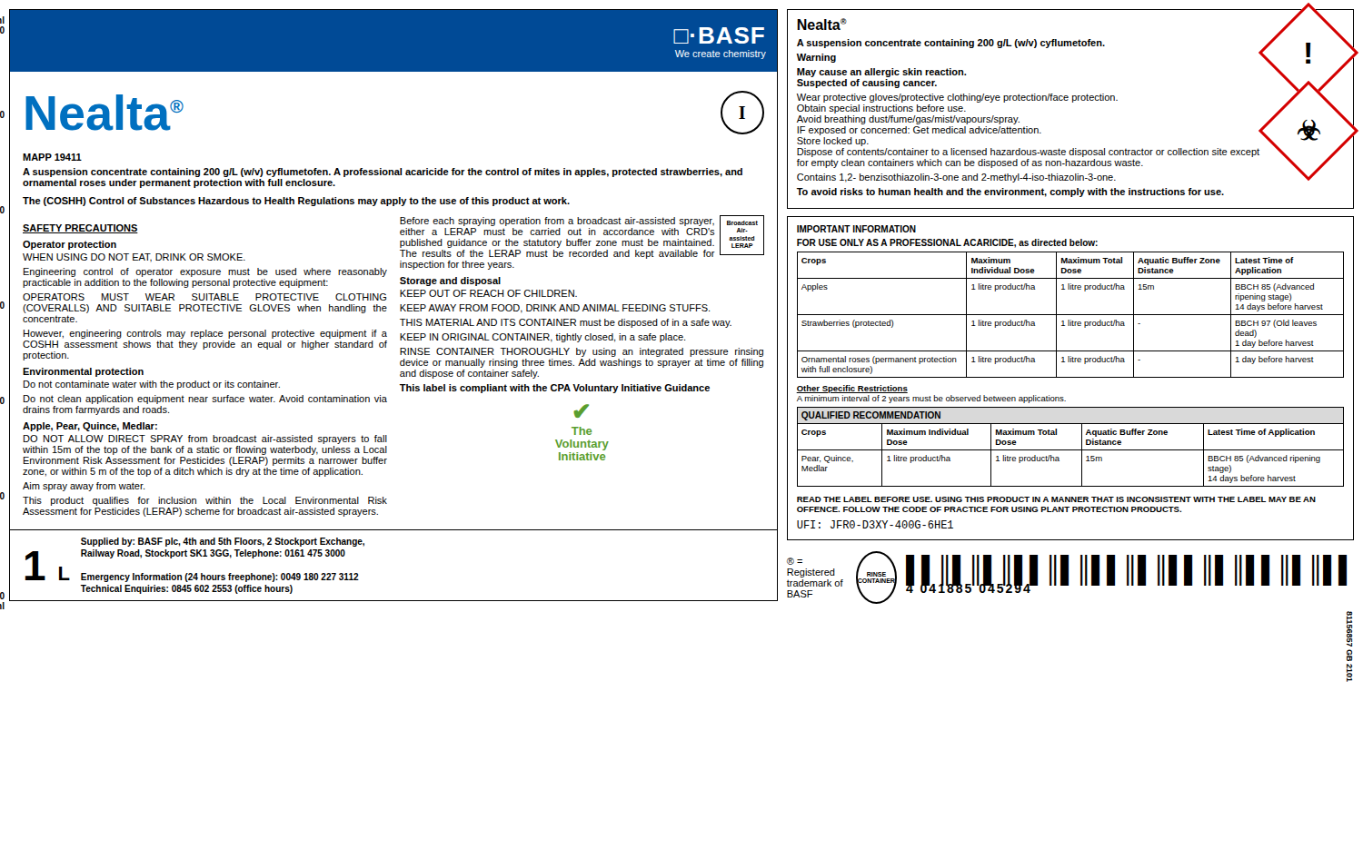ml
800 700 600 500 400 300 200
ml
□·BASF
We create chemistry
Nealta®
I
MAPP 19411
A suspension concentrate containing 200 g/L (w/v) cyflumetofen. A professional acaricide for the control of mites in apples, protected strawberries, and ornamental roses under permanent protection with full enclosure.
The (COSHH) Control of Substances Hazardous to Health Regulations may apply to the use of this product at work.
SAFETY PRECAUTIONS
Operator protection
WHEN USING DO NOT EAT, DRINK OR SMOKE.
Engineering control of operator exposure must be used where reasonably practicable in addition to the following personal protective equipment:
OPERATORS MUST WEAR SUITABLE PROTECTIVE CLOTHING (COVERALLS) AND SUITABLE PROTECTIVE GLOVES when handling the concentrate.
However, engineering controls may replace personal protective equipment if a COSHH assessment shows that they provide an equal or higher standard of protection.
Environmental protection
Do not contaminate water with the product or its container.
Do not clean application equipment near surface water. Avoid contamination via drains from farmyards and roads.
Apple, Pear, Quince, Medlar:
DO NOT ALLOW DIRECT SPRAY from broadcast air-assisted sprayers to fall within 15m of the top of the bank of a static or flowing waterbody, unless a Local Environment Risk Assessment for Pesticides (LERAP) permits a narrower buffer zone, or within 5 m of the top of a ditch which is dry at the time of application.
Aim spray away from water.
This product qualifies for inclusion within the Local Environmental Risk Assessment for Pesticides (LERAP) scheme for broadcast air-assisted sprayers.
Broadcast
Air-
assisted
LERAP
Before each spraying operation from a broadcast air-assisted sprayer, either a LERAP must be carried out in accordance with CRD's published guidance or the statutory buffer zone must be maintained. The results of the LERAP must be recorded and kept available for inspection for three years.
Storage and disposal
KEEP OUT OF REACH OF CHILDREN.
KEEP AWAY FROM FOOD, DRINK AND ANIMAL FEEDING STUFFS.
THIS MATERIAL AND ITS CONTAINER must be disposed of in a safe way.
KEEP IN ORIGINAL CONTAINER, tightly closed, in a safe place.
RINSE CONTAINER THOROUGHLY by using an integrated pressure rinsing device or manually rinsing three times. Add washings to sprayer at time of filling and dispose of container safely.
This label is compliant with the CPA Voluntary Initiative Guidance
✔
The
Voluntary
Initiative
1 L
Supplied by: BASF plc, 4th and 5th Floors, 2 Stockport Exchange,
Railway Road, Stockport SK1 3GG, Telephone: 0161 475 3000
Emergency Information (24 hours freephone): 0049 180 227 3112
Technical Enquiries: 0845 602 2553 (office hours)
Nealta®
A suspension concentrate containing 200 g/L (w/v) cyflumetofen.
Warning
May cause an allergic skin reaction.
Suspected of causing cancer.
Wear protective gloves/protective clothing/eye protection/face protection.
Obtain special instructions before use.
Avoid breathing dust/fume/gas/mist/vapours/spray.
IF exposed or concerned: Get medical advice/attention.
Store locked up.
Dispose of contents/container to a licensed hazardous-waste disposal contractor or collection site except for empty clean containers which can be disposed of as non-hazardous waste.
Contains 1,2- benzisothiazolin-3-one and 2-methyl-4-iso-thiazolin-3-one.
To avoid risks to human health and the environment, comply with the instructions for use.
!
☣
IMPORTANT INFORMATION
FOR USE ONLY AS A PROFESSIONAL ACARICIDE, as directed below:
| Crops | Maximum Individual Dose | Maximum Total Dose | Aquatic Buffer Zone Distance | Latest Time of Application |
| --- | --- | --- | --- | --- |
| Apples | 1 litre product/ha | 1 litre product/ha | 15m | BBCH 85 (Advanced ripening stage) 14 days before harvest |
| Strawberries (protected) | 1 litre product/ha | 1 litre product/ha | - | BBCH 97 (Old leaves dead) 1 day before harvest |
| Ornamental roses (permanent protection with full enclosure) | 1 litre product/ha | 1 litre product/ha | - | 1 day before harvest |
Other Specific Restrictions
A minimum interval of 2 years must be observed between applications.
QUALIFIED RECOMMENDATION
| Crops | Maximum Individual Dose | Maximum Total Dose | Aquatic Buffer Zone Distance | Latest Time of Application |
| --- | --- | --- | --- | --- |
| Pear, Quince, Medlar | 1 litre product/ha | 1 litre product/ha | 15m | BBCH 85 (Advanced ripening stage) 14 days before harvest |
READ THE LABEL BEFORE USE. USING THIS PRODUCT IN A MANNER THAT IS INCONSISTENT WITH THE LABEL MAY BE AN OFFENCE. FOLLOW THE CODE OF PRACTICE FOR USING PLANT PROTECTION PRODUCTS.
UFI: JFR0-D3XY-400G-6HE1
® = Registered trademark of BASF
RINSE
CONTAINER
▌▌║▌║▌║▌▌║▌║▌▌║▌║▌▌║▌║▌▌║▌║▌▌
4 041885 045294
81156857 GB 2101